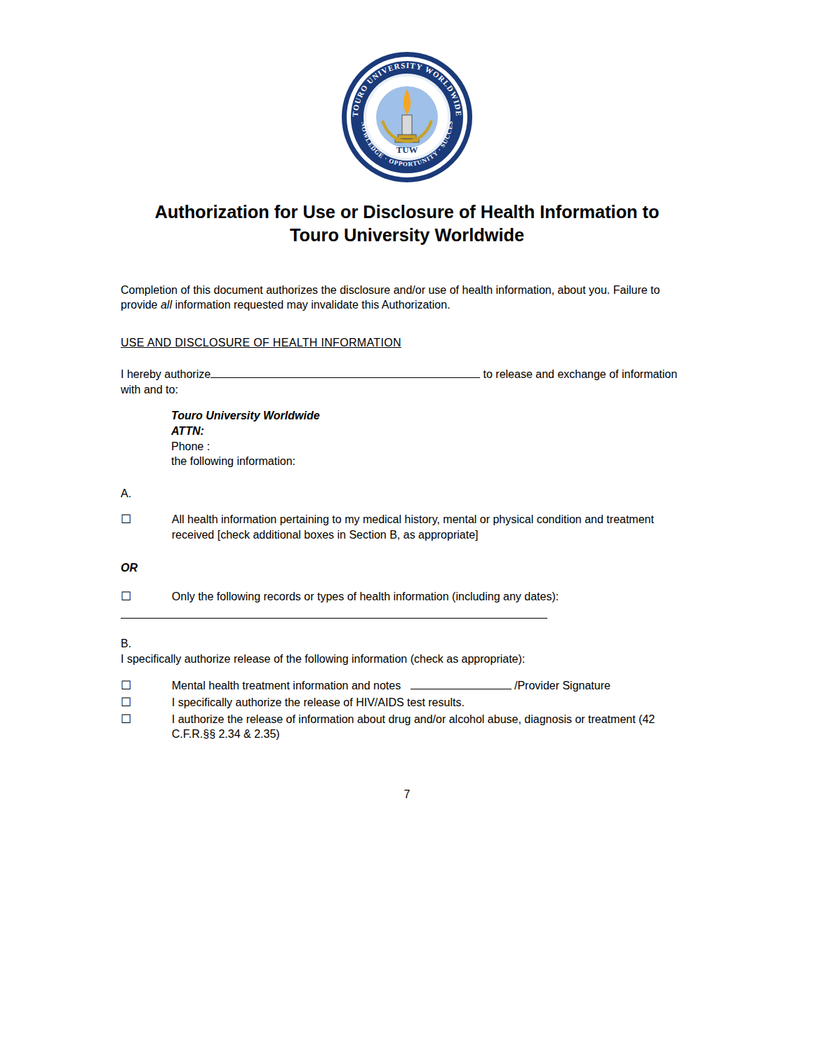TUW TOURO UNIVERSITY WORLDWIDE KNOWLEDGE · OPPORTUNITY · SUCCESS
Authorization for Use or Disclosure of Health Information to
Touro University Worldwide
Completion of this document authorizes the disclosure and/or use of health information, about you. Failure to provide all information requested may invalidate this Authorization.
USE AND DISCLOSURE OF HEALTH INFORMATION
I hereby authorize to release and exchange of information with and to:
Touro University Worldwide
ATTN:
Phone :
the following information:
A.
☐ All health information pertaining to my medical history, mental or physical condition and treatment received [check additional boxes in Section B, as appropriate]
OR
☐ Only the following records or types of health information (including any dates):
B.
I specifically authorize release of the following information (check as appropriate):
☐ Mental health treatment information and notes /Provider Signature
☐ I specifically authorize the release of HIV/AIDS test results.
☐ I authorize the release of information about drug and/or alcohol abuse, diagnosis or treatment (42 C.F.R.§§ 2.34 & 2.35)
7